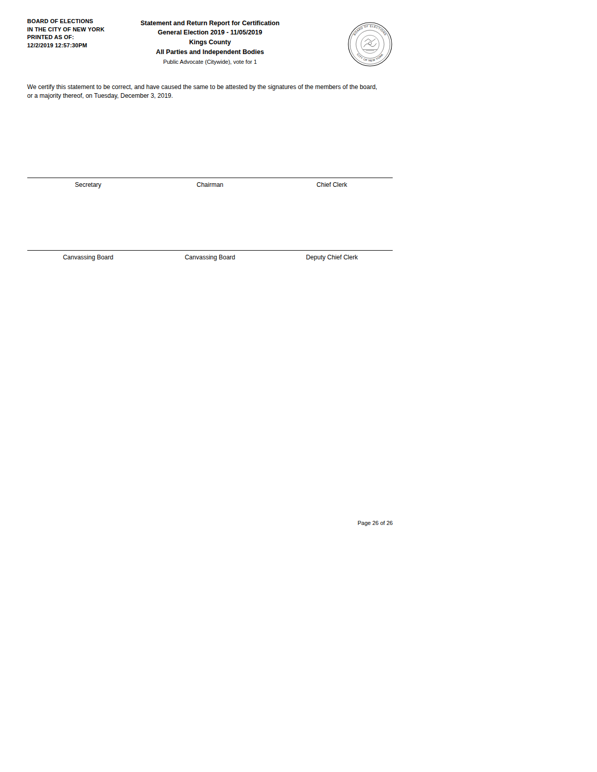BOARD OF ELECTIONS
IN THE CITY OF NEW YORK
PRINTED AS OF:
12/2/2019 12:57:30PM
Statement and Return Report for Certification
General Election 2019 - 11/05/2019
Kings County
All Parties and Independent Bodies
Public Advocate (Citywide), vote for 1
BOARD OF ELECTIONS CITY OF NEW YORK
We certify this statement to be correct, and have caused the same to be attested by the signatures of the members of the board,
or a majority thereof, on Tuesday, December 3, 2019.
| Secretary | Chairman | Chief Clerk |
| Canvassing Board | Canvassing Board | Deputy Chief Clerk |
Page 26 of 26